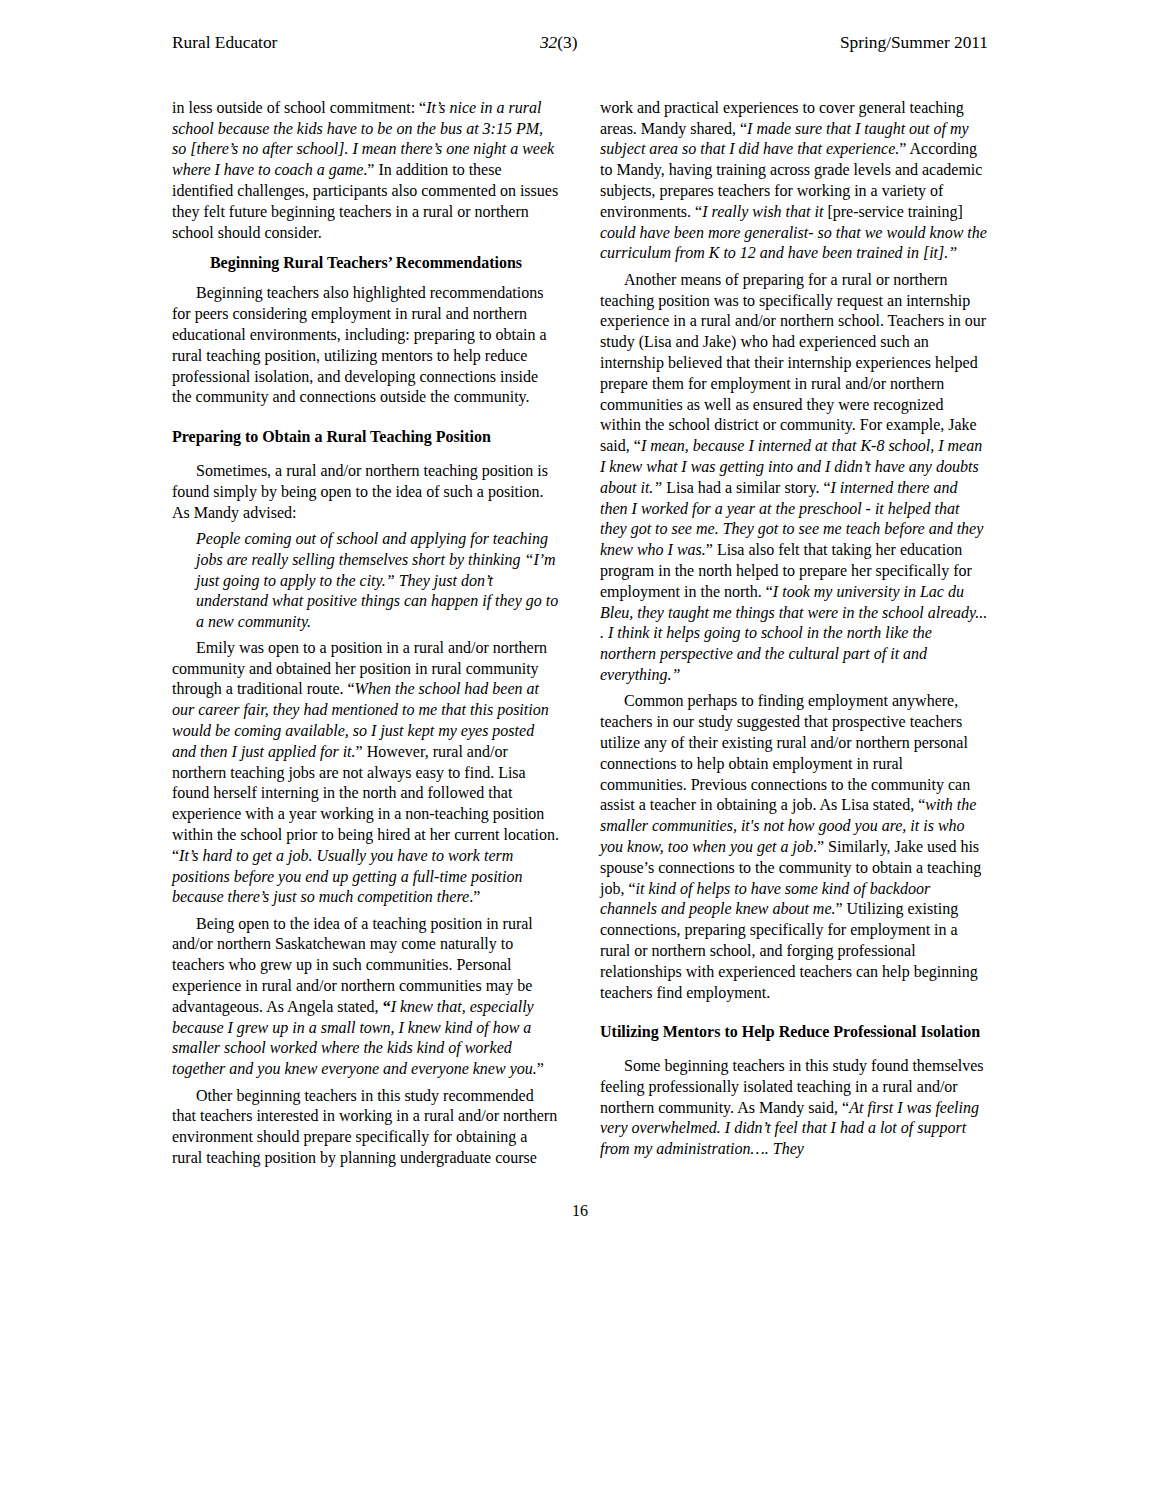Rural Educator
32(3)
Spring/Summer 2011
in less outside of school commitment: “It’s nice in a rural school because the kids have to be on the bus at 3:15 PM, so [there’s no after school]. I mean there’s one night a week where I have to coach a game.” In addition to these identified challenges, participants also commented on issues they felt future beginning teachers in a rural or northern school should consider.
Beginning Rural Teachers’ Recommendations
Beginning teachers also highlighted recommendations for peers considering employment in rural and northern educational environments, including: preparing to obtain a rural teaching position, utilizing mentors to help reduce professional isolation, and developing connections inside the community and connections outside the community.
Preparing to Obtain a Rural Teaching Position
Sometimes, a rural and/or northern teaching position is found simply by being open to the idea of such a position. As Mandy advised:
People coming out of school and applying for teaching jobs are really selling themselves short by thinking “I’m just going to apply to the city.” They just don’t understand what positive things can happen if they go to a new community.
Emily was open to a position in a rural and/or northern community and obtained her position in rural community through a traditional route. “When the school had been at our career fair, they had mentioned to me that this position would be coming available, so I just kept my eyes posted and then I just applied for it.” However, rural and/or northern teaching jobs are not always easy to find. Lisa found herself interning in the north and followed that experience with a year working in a non-teaching position within the school prior to being hired at her current location. “It’s hard to get a job. Usually you have to work term positions before you end up getting a full-time position because there’s just so much competition there.”
Being open to the idea of a teaching position in rural and/or northern Saskatchewan may come naturally to teachers who grew up in such communities. Personal experience in rural and/or northern communities may be advantageous. As Angela stated, “I knew that, especially because I grew up in a small town, I knew kind of how a smaller school worked where the kids kind of worked together and you knew everyone and everyone knew you.”
Other beginning teachers in this study recommended that teachers interested in working in a rural and/or northern environment should prepare specifically for obtaining a rural teaching position by planning undergraduate course work and practical experiences to cover general teaching areas. Mandy shared, “I made sure that I taught out of my subject area so that I did have that experience.” According to Mandy, having training across grade levels and academic subjects, prepares teachers for working in a variety of environments. “I really wish that it [pre-service training] could have been more generalist- so that we would know the curriculum from K to 12 and have been trained in [it].”
Another means of preparing for a rural or northern teaching position was to specifically request an internship experience in a rural and/or northern school. Teachers in our study (Lisa and Jake) who had experienced such an internship believed that their internship experiences helped prepare them for employment in rural and/or northern communities as well as ensured they were recognized within the school district or community. For example, Jake said, “I mean, because I interned at that K-8 school, I mean I knew what I was getting into and I didn’t have any doubts about it.” Lisa had a similar story. “I interned there and then I worked for a year at the preschool - it helped that they got to see me. They got to see me teach before and they knew who I was.” Lisa also felt that taking her education program in the north helped to prepare her specifically for employment in the north. “I took my university in Lac du Bleu, they taught me things that were in the school already... . I think it helps going to school in the north like the northern perspective and the cultural part of it and everything.”
Common perhaps to finding employment anywhere, teachers in our study suggested that prospective teachers utilize any of their existing rural and/or northern personal connections to help obtain employment in rural communities. Previous connections to the community can assist a teacher in obtaining a job. As Lisa stated, “with the smaller communities, it's not how good you are, it is who you know, too when you get a job.” Similarly, Jake used his spouse’s connections to the community to obtain a teaching job, “it kind of helps to have some kind of backdoor channels and people knew about me.” Utilizing existing connections, preparing specifically for employment in a rural or northern school, and forging professional relationships with experienced teachers can help beginning teachers find employment.
Utilizing Mentors to Help Reduce Professional Isolation
Some beginning teachers in this study found themselves feeling professionally isolated teaching in a rural and/or northern community. As Mandy said, “At first I was feeling very overwhelmed. I didn’t feel that I had a lot of support from my administration…. They
16